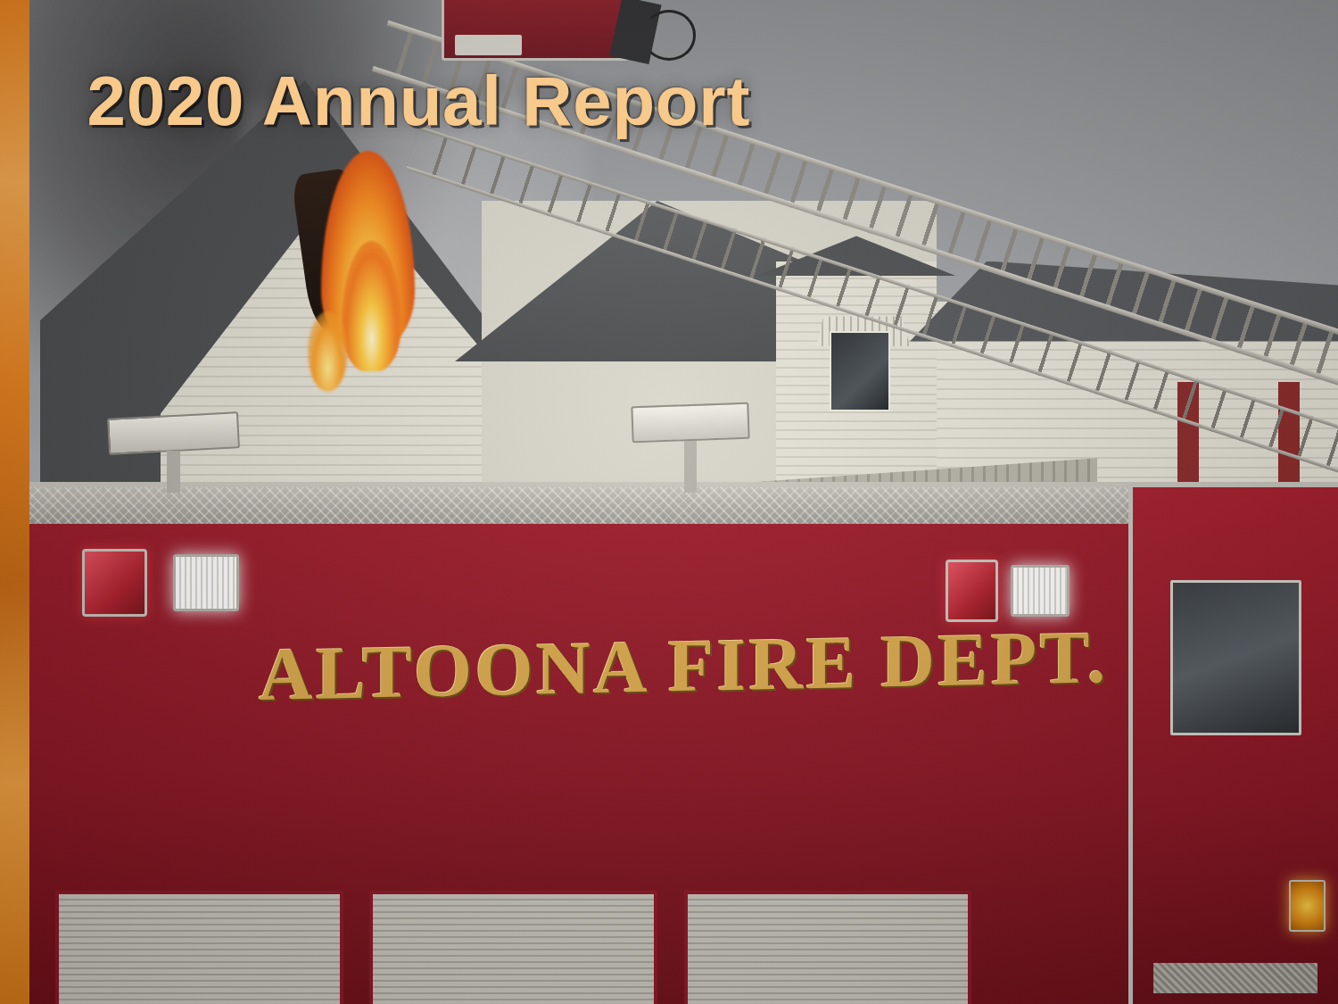ALTOONA FIRE DEPT.
2020 Annual Report